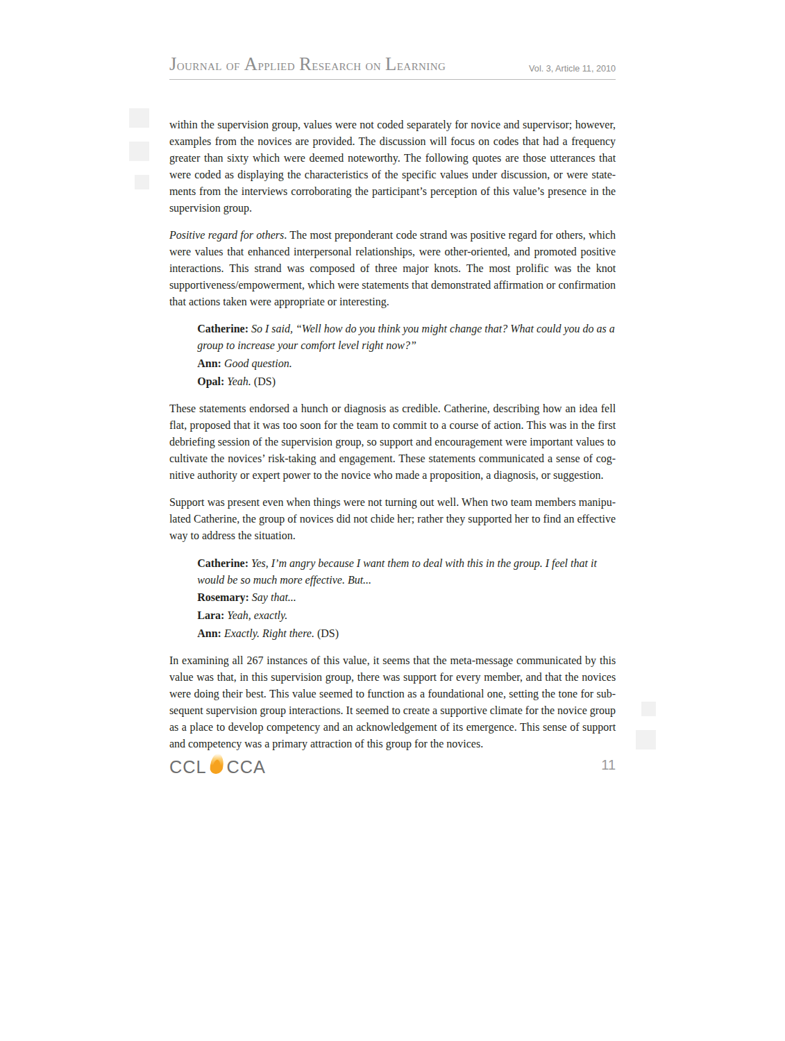Journal of Applied Research on Learning
Vol. 3, Article 11, 2010
within the supervision group, values were not coded separately for novice and supervisor; however, examples from the novices are provided. The discussion will focus on codes that had a frequency greater than sixty which were deemed noteworthy. The following quotes are those utterances that were coded as displaying the characteristics of the specific values under discussion, or were statements from the interviews corroborating the participant’s perception of this value’s presence in the supervision group.
Positive regard for others. The most preponderant code strand was positive regard for others, which were values that enhanced interpersonal relationships, were other-oriented, and promoted positive interactions. This strand was composed of three major knots. The most prolific was the knot supportiveness/empowerment, which were statements that demonstrated affirmation or confirmation that actions taken were appropriate or interesting.
Catherine: So I said, “Well how do you think you might change that? What could you do as a group to increase your comfort level right now?”
Ann: Good question.
Opal: Yeah. (DS)
These statements endorsed a hunch or diagnosis as credible. Catherine, describing how an idea fell flat, proposed that it was too soon for the team to commit to a course of action. This was in the first debriefing session of the supervision group, so support and encouragement were important values to cultivate the novices’ risk-taking and engagement. These statements communicated a sense of cognitive authority or expert power to the novice who made a proposition, a diagnosis, or suggestion.
Support was present even when things were not turning out well. When two team members manipulated Catherine, the group of novices did not chide her; rather they supported her to find an effective way to address the situation.
Catherine: Yes, I’m angry because I want them to deal with this in the group. I feel that it would be so much more effective. But...
Rosemary: Say that...
Lara: Yeah, exactly.
Ann: Exactly. Right there. (DS)
In examining all 267 instances of this value, it seems that the meta-message communicated by this value was that, in this supervision group, there was support for every member, and that the novices were doing their best. This value seemed to function as a foundational one, setting the tone for subsequent supervision group interactions. It seemed to create a supportive climate for the novice group as a place to develop competency and an acknowledgement of its emergence. This sense of support and competency was a primary attraction of this group for the novices.
CCL CCA
11